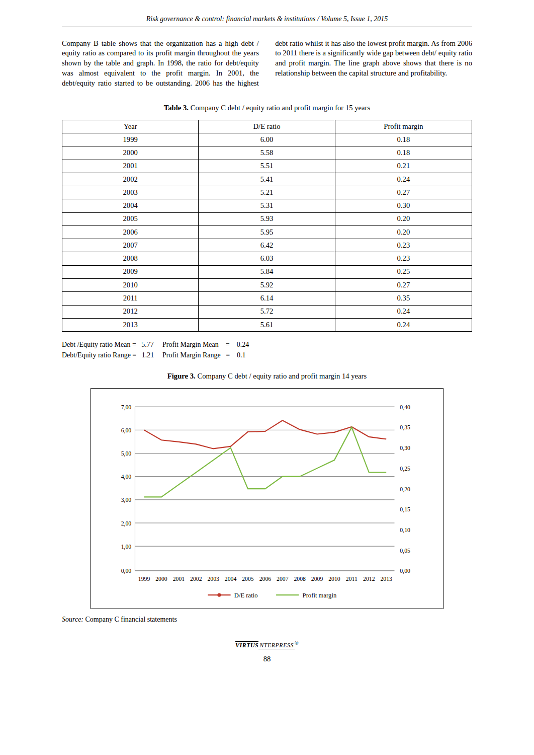Risk governance & control: financial markets & institutions / Volume 5, Issue 1, 2015
Company B table shows that the organization has a high debt / equity ratio as compared to its profit margin throughout the years shown by the table and graph. In 1998, the ratio for debt/equity was almost equivalent to the profit margin. In 2001, the debt/equity ratio started to be outstanding. 2006 has the highest debt ratio whilst it has also the lowest profit margin. As from 2006 to 2011 there is a significantly wide gap between debt/ equity ratio and profit margin. The line graph above shows that there is no relationship between the capital structure and profitability.
Table 3. Company C debt / equity ratio and profit margin for 15 years
| Year | D/E ratio | Profit margin |
| --- | --- | --- |
| 1999 | 6.00 | 0.18 |
| 2000 | 5.58 | 0.18 |
| 2001 | 5.51 | 0.21 |
| 2002 | 5.41 | 0.24 |
| 2003 | 5.21 | 0.27 |
| 2004 | 5.31 | 0.30 |
| 2005 | 5.93 | 0.20 |
| 2006 | 5.95 | 0.20 |
| 2007 | 6.42 | 0.23 |
| 2008 | 6.03 | 0.23 |
| 2009 | 5.84 | 0.25 |
| 2010 | 5.92 | 0.27 |
| 2011 | 6.14 | 0.35 |
| 2012 | 5.72 | 0.24 |
| 2013 | 5.61 | 0.24 |
| Debt /Equity ratio Mean = 5.77 | Profit Margin Mean = 0.24 |
| Debt/Equity ratio Range = 1.21 | Profit Margin Range = 0.1 |
Figure 3. Company C debt / equity ratio and profit margin 14 years
7,00 6,00 5,00 4,00 3,00 2,00 1,00 0,00 0,40 0,35 0,30 0,25 0,20 0,15 0,10 0,05 0,00 1999 2000 2001 2002 2003 2004 2005 2006 2007 2008 2009 2010 2011 2012 2013 D/E ratio Profit margin
Source: Company C financial statements
VIRTUS NTERPRESS®
88